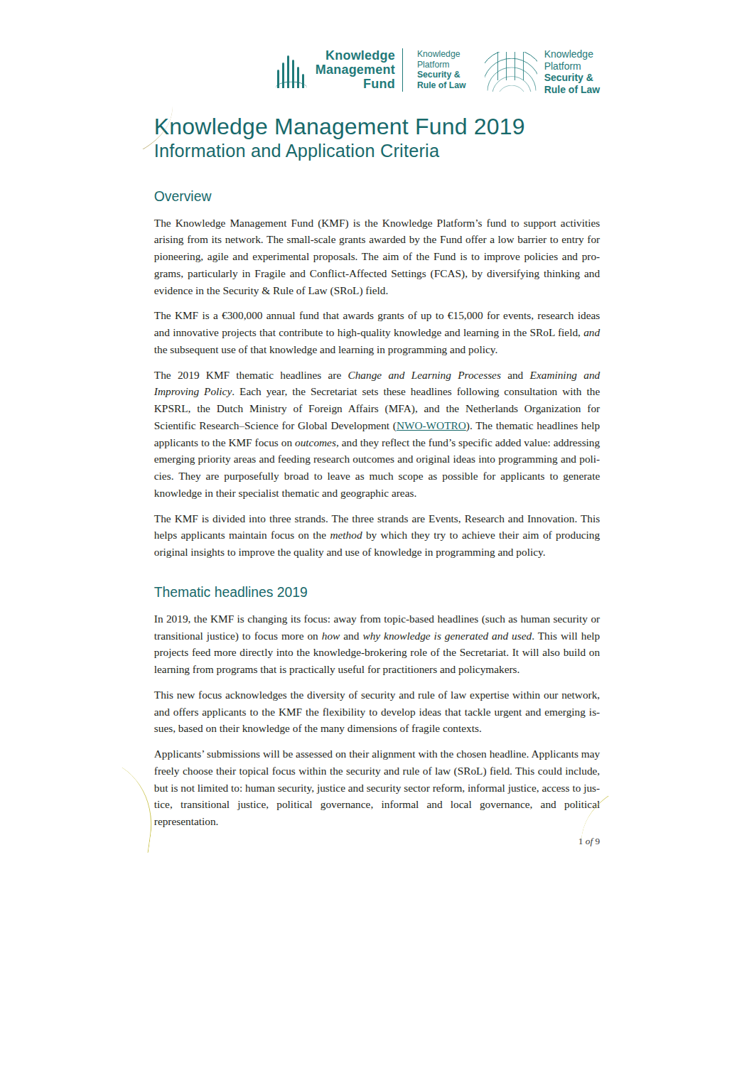Knowledge
Management
Fund
Knowledge
Platform
Security &
Rule of Law
Knowledge
Platform
Security &
Rule of Law
Knowledge Management Fund 2019 Information and Application Criteria
Overview
The Knowledge Management Fund (KMF) is the Knowledge Platform’s fund to support activities arising from its network. The small-scale grants awarded by the Fund offer a low barrier to entry for pioneering, agile and experimental proposals. The aim of the Fund is to improve policies and programs, particularly in Fragile and Conflict-Affected Settings (FCAS), by diversifying thinking and evidence in the Security & Rule of Law (SRoL) field.
The KMF is a €300,000 annual fund that awards grants of up to €15,000 for events, research ideas and innovative projects that contribute to high-quality knowledge and learning in the SRoL field, and the subsequent use of that knowledge and learning in programming and policy.
The 2019 KMF thematic headlines are Change and Learning Processes and Examining and Improving Policy. Each year, the Secretariat sets these headlines following consultation with the KPSRL, the Dutch Ministry of Foreign Affairs (MFA), and the Netherlands Organization for Scientific Research–Science for Global Development (NWO-WOTRO). The thematic headlines help applicants to the KMF focus on outcomes, and they reflect the fund’s specific added value: addressing emerging priority areas and feeding research outcomes and original ideas into programming and policies. They are purposefully broad to leave as much scope as possible for applicants to generate knowledge in their specialist thematic and geographic areas.
The KMF is divided into three strands. The three strands are Events, Research and Innovation. This helps applicants maintain focus on the method by which they try to achieve their aim of producing original insights to improve the quality and use of knowledge in programming and policy.
Thematic headlines 2019
In 2019, the KMF is changing its focus: away from topic-based headlines (such as human security or transitional justice) to focus more on how and why knowledge is generated and used. This will help projects feed more directly into the knowledge-brokering role of the Secretariat. It will also build on learning from programs that is practically useful for practitioners and policymakers.
This new focus acknowledges the diversity of security and rule of law expertise within our network, and offers applicants to the KMF the flexibility to develop ideas that tackle urgent and emerging issues, based on their knowledge of the many dimensions of fragile contexts.
Applicants’ submissions will be assessed on their alignment with the chosen headline. Applicants may freely choose their topical focus within the security and rule of law (SRoL) field. This could include, but is not limited to: human security, justice and security sector reform, informal justice, access to justice, transitional justice, political governance, informal and local governance, and political representation.
1 of 9